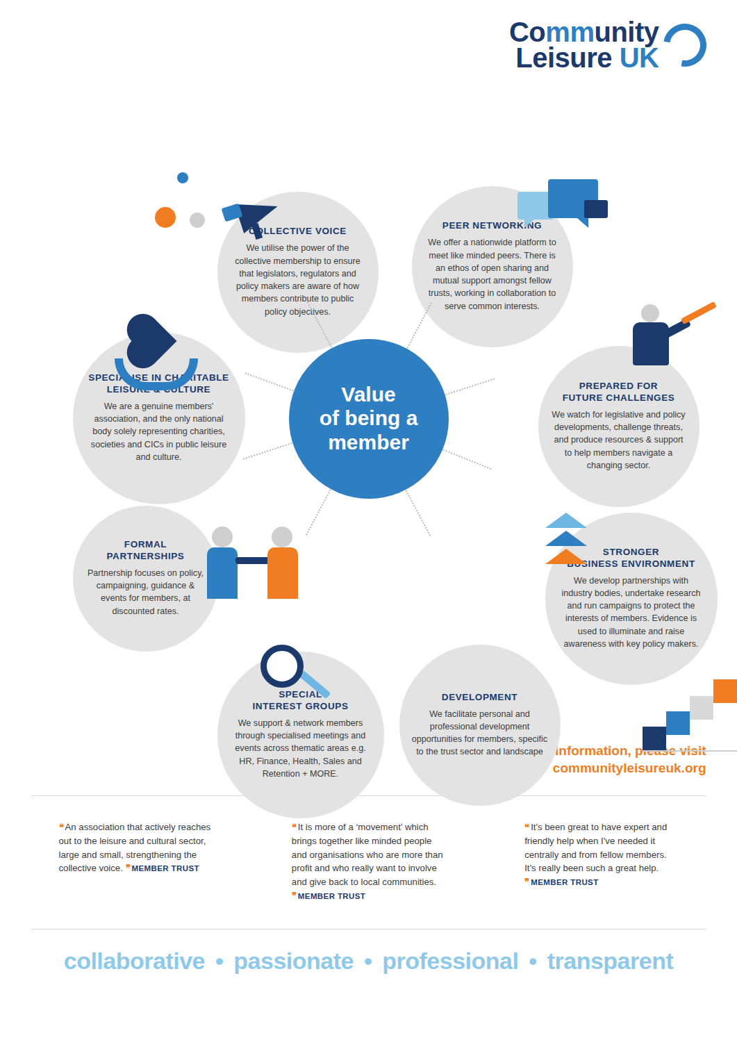Community
Leisure UK
Value
of being a
member
Collective Voice
We utilise the power of the collective membership to ensure that legislators, regulators and policy makers are aware of how members contribute to public policy objectives.
Peer Networking
We offer a nationwide platform to meet like minded peers. There is an ethos of open sharing and mutual support amongst fellow trusts, working in collaboration to serve common interests.
Prepared for
Future Challenges
We watch for legislative and policy developments, challenge threats, and produce resources & support to help members navigate a changing sector.
Stronger
Business Environment
We develop partnerships with industry bodies, undertake research and run campaigns to protect the interests of members. Evidence is used to illuminate and raise awareness with key policy makers.
Development
We facilitate personal and professional development opportunities for members, specific to the trust sector and landscape
Special
Interest Groups
We support & network members through specialised meetings and events across thematic areas e.g. HR, Finance, Health, Sales and Retention + MORE.
Formal
Partnerships
Partnership focuses on policy, campaigning, guidance & events for members, at discounted rates.
Specialise in Charitable
Leisure & Culture
We are a genuine members' association, and the only national body solely representing charities, societies and CICs in public leisure and culture.
Value of being a member
Collective Voice
We utilise the power of the collective membership to ensure that legislators, regulators and policy makers are aware of how members contribute to public policy objectives.
Peer Networking
We offer a nationwide platform to meet like minded peers. There is an ethos of open sharing and mutual support amongst fellow trusts, working in collaboration to serve common interests.
Prepared for Future Challenges
We watch for legislative and policy developments, challenge threats, and produce resources & support to help members navigate a changing sector.
Stronger Business Environment
We develop partnerships with industry bodies, undertake research and run campaigns to protect the interests of members. Evidence is used to illuminate and raise awareness with key policy makers.
Development
We facilitate personal and professional development opportunities for members, specific to the trust sector and landscape
Special Interest Groups
We support & network members through specialised meetings and events across thematic areas e.g. HR, Finance, Health, Sales and Retention + MORE.
Formal Partnerships
Partnership focuses on policy, campaigning, guidance & events for members, at discounted rates.
Specialise in Charitable Leisure & Culture
We are a genuine members' association, and the only national body solely representing charities, societies and CICs in public leisure and culture.
For full information, please visit
communityleisureuk.org
❝An association that actively reaches out to the leisure and cultural sector, large and small, strengthening the collective voice. ❞MEMBER TRUST
❝It is more of a ‘movement’ which brings together like minded people and organisations who are more than profit and who really want to involve and give back to local communities. ❞MEMBER TRUST
❝It's been great to have expert and friendly help when I've needed it centrally and from fellow members. It's really been such a great help. ❞MEMBER TRUST
collaborative • passionate • professional • transparent